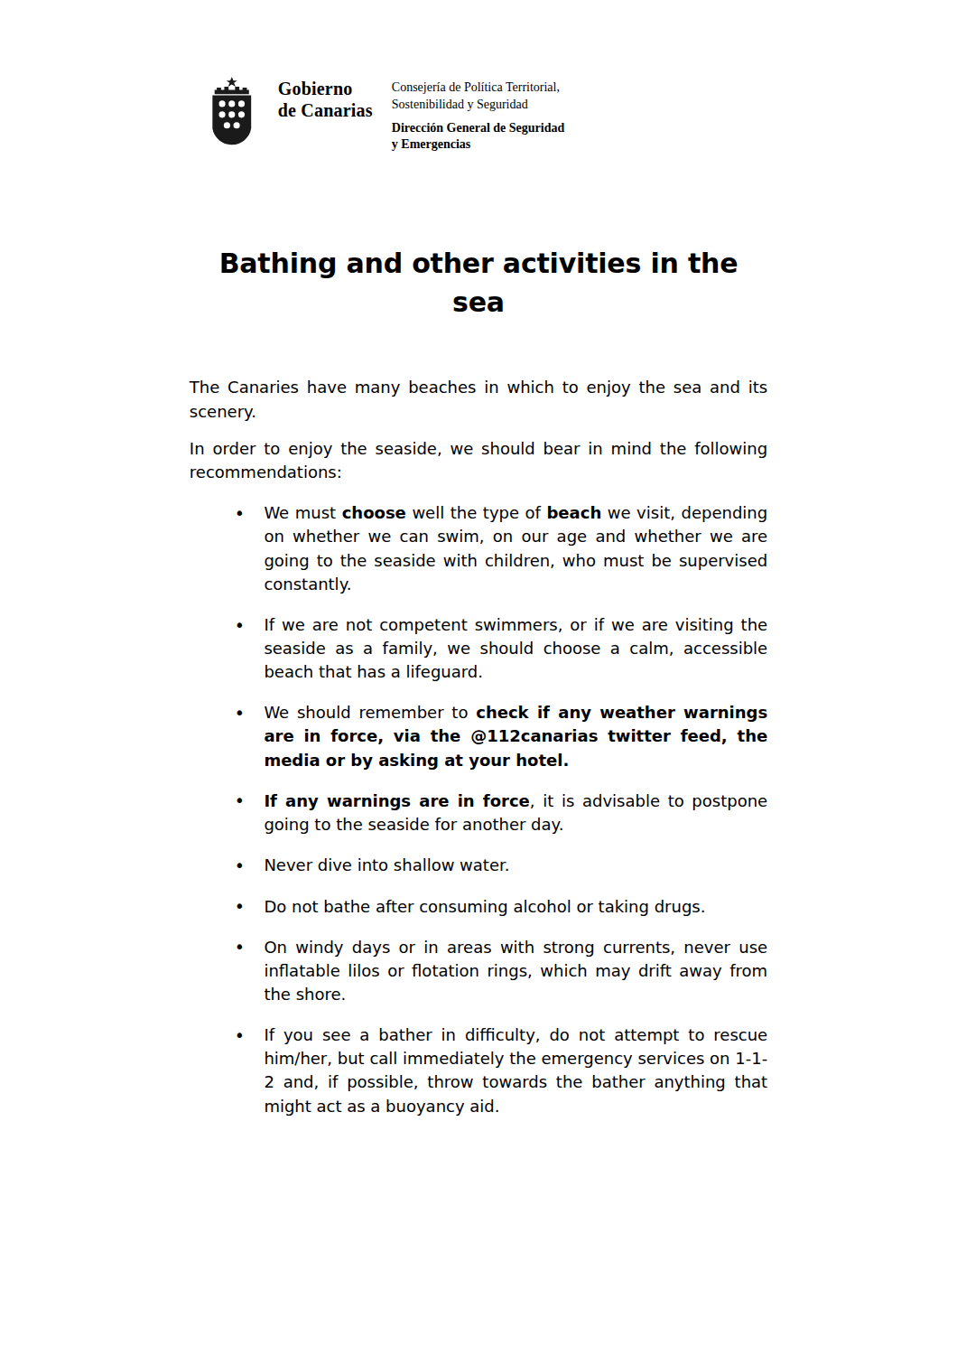Gobierno
de Canarias
Consejería de Política Territorial,
Sostenibilidad y Seguridad
Dirección General de Seguridad
y Emergencias
Bathing and other activities in the sea
The Canaries have many beaches in which to enjoy the sea and its scenery.
In order to enjoy the seaside, we should bear in mind the following recommendations:
We must choose well the type of beach we visit, depending on whether we can swim, on our age and whether we are going to the seaside with children, who must be supervised constantly.
If we are not competent swimmers, or if we are visiting the seaside as a family, we should choose a calm, accessible beach that has a lifeguard.
We should remember to check if any weather warnings are in force, via the @112canarias twitter feed, the media or by asking at your hotel.
If any warnings are in force, it is advisable to postpone going to the seaside for another day.
Never dive into shallow water.
Do not bathe after consuming alcohol or taking drugs.
On windy days or in areas with strong currents, never use inflatable lilos or flotation rings, which may drift away from the shore.
If you see a bather in difficulty, do not attempt to rescue him/her, but call immediately the emergency services on 1-1-2 and, if possible, throw towards the bather anything that might act as a buoyancy aid.